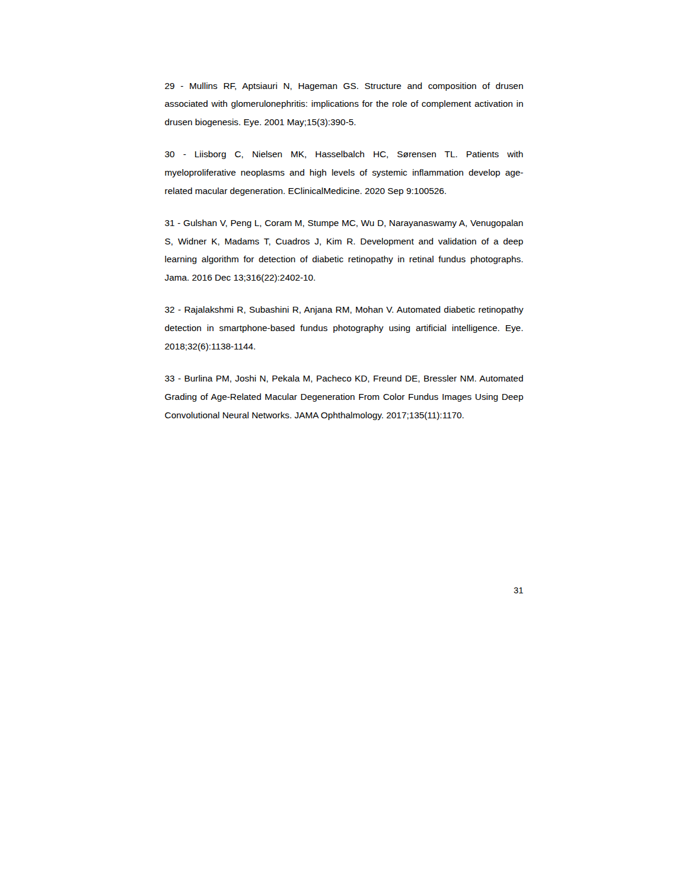29 - Mullins RF, Aptsiauri N, Hageman GS. Structure and composition of drusen associated with glomerulonephritis: implications for the role of complement activation in drusen biogenesis. Eye. 2001 May;15(3):390-5.
30 - Liisborg C, Nielsen MK, Hasselbalch HC, Sørensen TL. Patients with myeloproliferative neoplasms and high levels of systemic inflammation develop age-related macular degeneration. EClinicalMedicine. 2020 Sep 9:100526.
31 - Gulshan V, Peng L, Coram M, Stumpe MC, Wu D, Narayanaswamy A, Venugopalan S, Widner K, Madams T, Cuadros J, Kim R. Development and validation of a deep learning algorithm for detection of diabetic retinopathy in retinal fundus photographs. Jama. 2016 Dec 13;316(22):2402-10.
32 - Rajalakshmi R, Subashini R, Anjana RM, Mohan V. Automated diabetic retinopathy detection in smartphone-based fundus photography using artificial intelligence. Eye. 2018;32(6):1138-1144.
33 - Burlina PM, Joshi N, Pekala M, Pacheco KD, Freund DE, Bressler NM. Automated Grading of Age-Related Macular Degeneration From Color Fundus Images Using Deep Convolutional Neural Networks. JAMA Ophthalmology. 2017;135(11):1170.
31